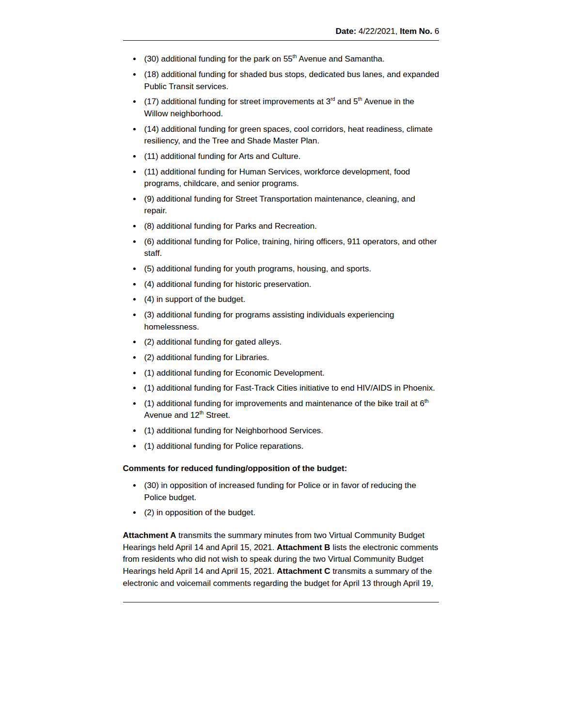Date: 4/22/2021, Item No. 6
(30) additional funding for the park on 55th Avenue and Samantha.
(18) additional funding for shaded bus stops, dedicated bus lanes, and expanded Public Transit services.
(17) additional funding for street improvements at 3rd and 5th Avenue in the Willow neighborhood.
(14) additional funding for green spaces, cool corridors, heat readiness, climate resiliency, and the Tree and Shade Master Plan.
(11) additional funding for Arts and Culture.
(11) additional funding for Human Services, workforce development, food programs, childcare, and senior programs.
(9) additional funding for Street Transportation maintenance, cleaning, and repair.
(8) additional funding for Parks and Recreation.
(6) additional funding for Police, training, hiring officers, 911 operators, and other staff.
(5) additional funding for youth programs, housing, and sports.
(4) additional funding for historic preservation.
(4) in support of the budget.
(3) additional funding for programs assisting individuals experiencing homelessness.
(2) additional funding for gated alleys.
(2) additional funding for Libraries.
(1) additional funding for Economic Development.
(1) additional funding for Fast-Track Cities initiative to end HIV/AIDS in Phoenix.
(1) additional funding for improvements and maintenance of the bike trail at 6th Avenue and 12th Street.
(1) additional funding for Neighborhood Services.
(1) additional funding for Police reparations.
Comments for reduced funding/opposition of the budget:
(30) in opposition of increased funding for Police or in favor of reducing the Police budget.
(2) in opposition of the budget.
Attachment A transmits the summary minutes from two Virtual Community Budget Hearings held April 14 and April 15, 2021. Attachment B lists the electronic comments from residents who did not wish to speak during the two Virtual Community Budget Hearings held April 14 and April 15, 2021. Attachment C transmits a summary of the electronic and voicemail comments regarding the budget for April 13 through April 19,